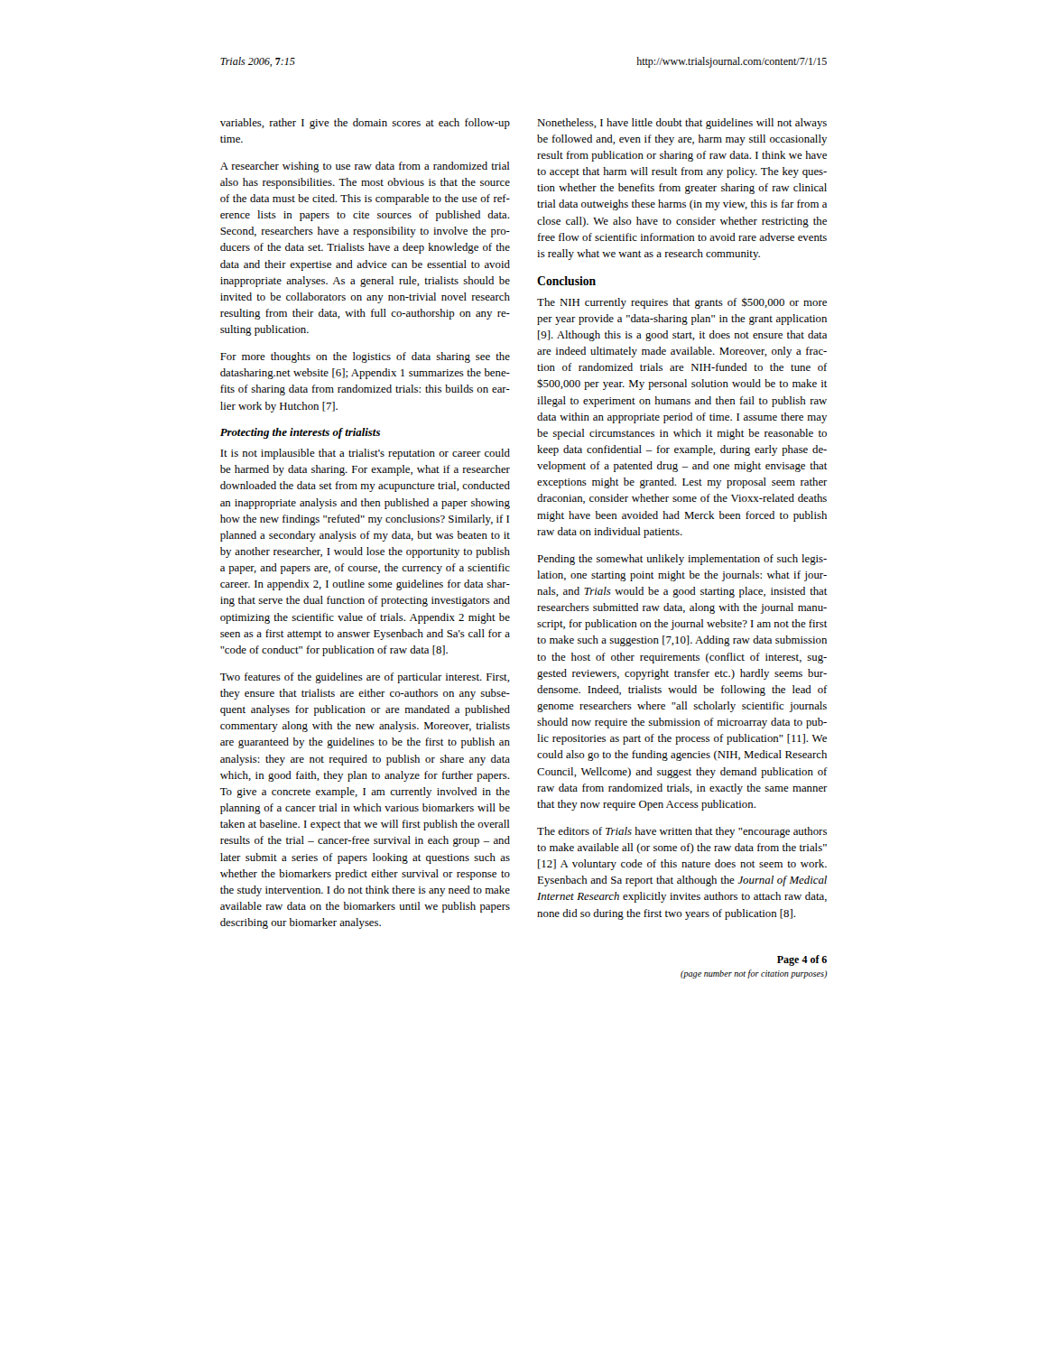Trials 2006, 7:15
http://www.trialsjournal.com/content/7/1/15
variables, rather I give the domain scores at each follow-up time.
A researcher wishing to use raw data from a randomized trial also has responsibilities. The most obvious is that the source of the data must be cited. This is comparable to the use of reference lists in papers to cite sources of published data. Second, researchers have a responsibility to involve the producers of the data set. Trialists have a deep knowledge of the data and their expertise and advice can be essential to avoid inappropriate analyses. As a general rule, trialists should be invited to be collaborators on any non-trivial novel research resulting from their data, with full co-authorship on any resulting publication.
For more thoughts on the logistics of data sharing see the datasharing.net website [6]; Appendix 1 summarizes the benefits of sharing data from randomized trials: this builds on earlier work by Hutchon [7].
Protecting the interests of trialists
It is not implausible that a trialist's reputation or career could be harmed by data sharing. For example, what if a researcher downloaded the data set from my acupuncture trial, conducted an inappropriate analysis and then published a paper showing how the new findings "refuted" my conclusions? Similarly, if I planned a secondary analysis of my data, but was beaten to it by another researcher, I would lose the opportunity to publish a paper, and papers are, of course, the currency of a scientific career. In appendix 2, I outline some guidelines for data sharing that serve the dual function of protecting investigators and optimizing the scientific value of trials. Appendix 2 might be seen as a first attempt to answer Eysenbach and Sa's call for a "code of conduct" for publication of raw data [8].
Two features of the guidelines are of particular interest. First, they ensure that trialists are either co-authors on any subsequent analyses for publication or are mandated a published commentary along with the new analysis. Moreover, trialists are guaranteed by the guidelines to be the first to publish an analysis: they are not required to publish or share any data which, in good faith, they plan to analyze for further papers. To give a concrete example, I am currently involved in the planning of a cancer trial in which various biomarkers will be taken at baseline. I expect that we will first publish the overall results of the trial – cancer-free survival in each group – and later submit a series of papers looking at questions such as whether the biomarkers predict either survival or response to the study intervention. I do not think there is any need to make available raw data on the biomarkers until we publish papers describing our biomarker analyses.
Nonetheless, I have little doubt that guidelines will not always be followed and, even if they are, harm may still occasionally result from publication or sharing of raw data. I think we have to accept that harm will result from any policy. The key question whether the benefits from greater sharing of raw clinical trial data outweighs these harms (in my view, this is far from a close call). We also have to consider whether restricting the free flow of scientific information to avoid rare adverse events is really what we want as a research community.
Conclusion
The NIH currently requires that grants of $500,000 or more per year provide a "data-sharing plan" in the grant application [9]. Although this is a good start, it does not ensure that data are indeed ultimately made available. Moreover, only a fraction of randomized trials are NIH-funded to the tune of $500,000 per year. My personal solution would be to make it illegal to experiment on humans and then fail to publish raw data within an appropriate period of time. I assume there may be special circumstances in which it might be reasonable to keep data confidential – for example, during early phase development of a patented drug – and one might envisage that exceptions might be granted. Lest my proposal seem rather draconian, consider whether some of the Vioxx-related deaths might have been avoided had Merck been forced to publish raw data on individual patients.
Pending the somewhat unlikely implementation of such legislation, one starting point might be the journals: what if journals, and Trials would be a good starting place, insisted that researchers submitted raw data, along with the journal manuscript, for publication on the journal website? I am not the first to make such a suggestion [7,10]. Adding raw data submission to the host of other requirements (conflict of interest, suggested reviewers, copyright transfer etc.) hardly seems burdensome. Indeed, trialists would be following the lead of genome researchers where "all scholarly scientific journals should now require the submission of microarray data to public repositories as part of the process of publication" [11]. We could also go to the funding agencies (NIH, Medical Research Council, Wellcome) and suggest they demand publication of raw data from randomized trials, in exactly the same manner that they now require Open Access publication.
The editors of Trials have written that they "encourage authors to make available all (or some of) the raw data from the trials" [12] A voluntary code of this nature does not seem to work. Eysenbach and Sa report that although the Journal of Medical Internet Research explicitly invites authors to attach raw data, none did so during the first two years of publication [8].
Page 4 of 6
(page number not for citation purposes)